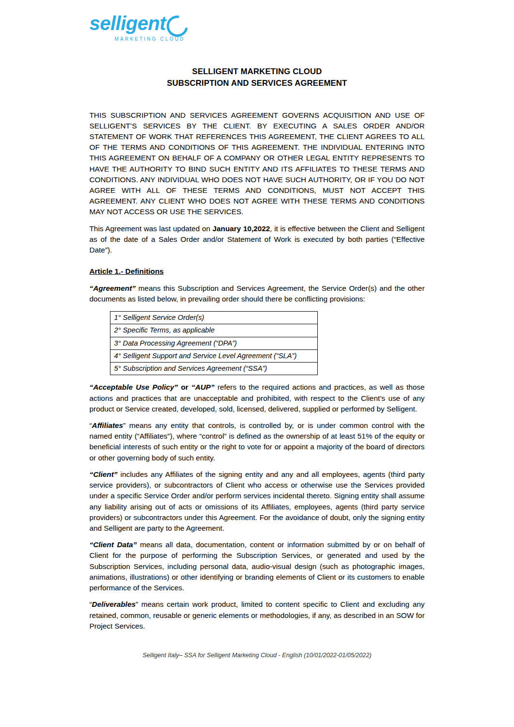selligent
MARKETING CLOUD
SELLIGENT MARKETING CLOUD SUBSCRIPTION AND SERVICES AGREEMENT
THIS SUBSCRIPTION AND SERVICES AGREEMENT GOVERNS ACQUISITION AND USE OF SELLIGENT’S SERVICES BY THE CLIENT. BY EXECUTING A SALES ORDER AND/OR STATEMENT OF WORK THAT REFERENCES THIS AGREEMENT, THE CLIENT AGREES TO ALL OF THE TERMS AND CONDITIONS OF THIS AGREEMENT. THE INDIVIDUAL ENTERING INTO THIS AGREEMENT ON BEHALF OF A COMPANY OR OTHER LEGAL ENTITY REPRESENTS TO HAVE THE AUTHORITY TO BIND SUCH ENTITY AND ITS AFFILIATES TO THESE TERMS AND CONDITIONS. ANY INDIVIDUAL WHO DOES NOT HAVE SUCH AUTHORITY, OR IF YOU DO NOT AGREE WITH ALL OF THESE TERMS AND CONDITIONS, MUST NOT ACCEPT THIS AGREEMENT. ANY CLIENT WHO DOES NOT AGREE WITH THESE TERMS AND CONDITIONS MAY NOT ACCESS OR USE THE SERVICES.
This Agreement was last updated on January 10,2022, it is effective between the Client and Selligent as of the date of a Sales Order and/or Statement of Work is executed by both parties (“Effective Date”).
Article 1.- Definitions
“Agreement” means this Subscription and Services Agreement, the Service Order(s) and the other documents as listed below, in prevailing order should there be conflicting provisions:
| 1° Selligent Service Order(s) |
| 2° Specific Terms, as applicable |
| 3° Data Processing Agreement (“DPA”) |
| 4° Selligent Support and Service Level Agreement (“SLA”) |
| 5° Subscription and Services Agreement (“SSA”) |
“Acceptable Use Policy” or “AUP” refers to the required actions and practices, as well as those actions and practices that are unacceptable and prohibited, with respect to the Client’s use of any product or Service created, developed, sold, licensed, delivered, supplied or performed by Selligent.
“Affiliates” means any entity that controls, is controlled by, or is under common control with the named entity (“Affiliates”), where “control” is defined as the ownership of at least 51% of the equity or beneficial interests of such entity or the right to vote for or appoint a majority of the board of directors or other governing body of such entity.
“Client” includes any Affiliates of the signing entity and any and all employees, agents (third party service providers), or subcontractors of Client who access or otherwise use the Services provided under a specific Service Order and/or perform services incidental thereto. Signing entity shall assume any liability arising out of acts or omissions of its Affiliates, employees, agents (third party service providers) or subcontractors under this Agreement. For the avoidance of doubt, only the signing entity and Selligent are party to the Agreement.
“Client Data” means all data, documentation, content or information submitted by or on behalf of Client for the purpose of performing the Subscription Services, or generated and used by the Subscription Services, including personal data, audio-visual design (such as photographic images, animations, illustrations) or other identifying or branding elements of Client or its customers to enable performance of the Services.
“Deliverables” means certain work product, limited to content specific to Client and excluding any retained, common, reusable or generic elements or methodologies, if any, as described in an SOW for Project Services.
Selligent Italy– SSA for Selligent Marketing Cloud - English (10/01/2022-01/05/2022)